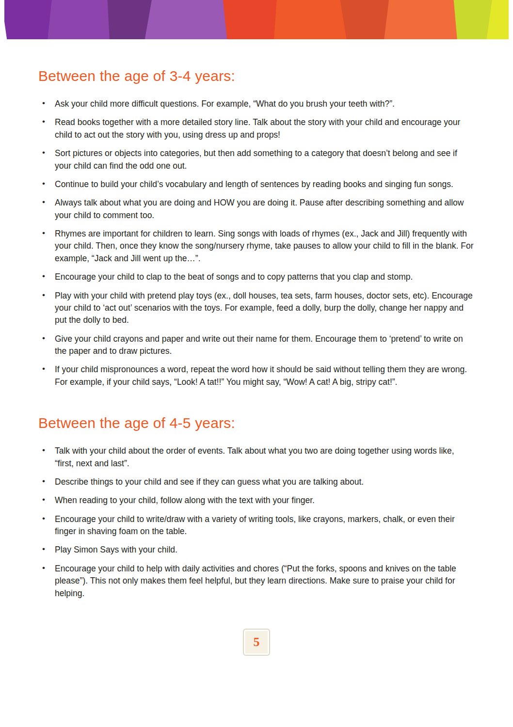Between the age of 3-4 years:
Ask your child more difficult questions. For example, “What do you brush your teeth with?”.
Read books together with a more detailed story line. Talk about the story with your child and encourage your child to act out the story with you, using dress up and props!
Sort pictures or objects into categories, but then add something to a category that doesn’t belong and see if your child can find the odd one out.
Continue to build your child’s vocabulary and length of sentences by reading books and singing fun songs.
Always talk about what you are doing and HOW you are doing it. Pause after describing something and allow your child to comment too.
Rhymes are important for children to learn. Sing songs with loads of rhymes (ex., Jack and Jill) frequently with your child. Then, once they know the song/nursery rhyme, take pauses to allow your child to fill in the blank. For example, “Jack and Jill went up the…”.
Encourage your child to clap to the beat of songs and to copy patterns that you clap and stomp.
Play with your child with pretend play toys (ex., doll houses, tea sets, farm houses, doctor sets, etc). Encourage your child to ‘act out’ scenarios with the toys. For example, feed a dolly, burp the dolly, change her nappy and put the dolly to bed.
Give your child crayons and paper and write out their name for them. Encourage them to ‘pretend’ to write on the paper and to draw pictures.
If your child mispronounces a word, repeat the word how it should be said without telling them they are wrong. For example, if your child says, “Look! A tat!!” You might say, “Wow! A cat! A big, stripy cat!”.
Between the age of 4-5 years:
Talk with your child about the order of events. Talk about what you two are doing together using words like, “first, next and last”.
Describe things to your child and see if they can guess what you are talking about.
When reading to your child, follow along with the text with your finger.
Encourage your child to write/draw with a variety of writing tools, like crayons, markers, chalk, or even their finger in shaving foam on the table.
Play Simon Says with your child.
Encourage your child to help with daily activities and chores (“Put the forks, spoons and knives on the table please”). This not only makes them feel helpful, but they learn directions. Make sure to praise your child for helping.
5